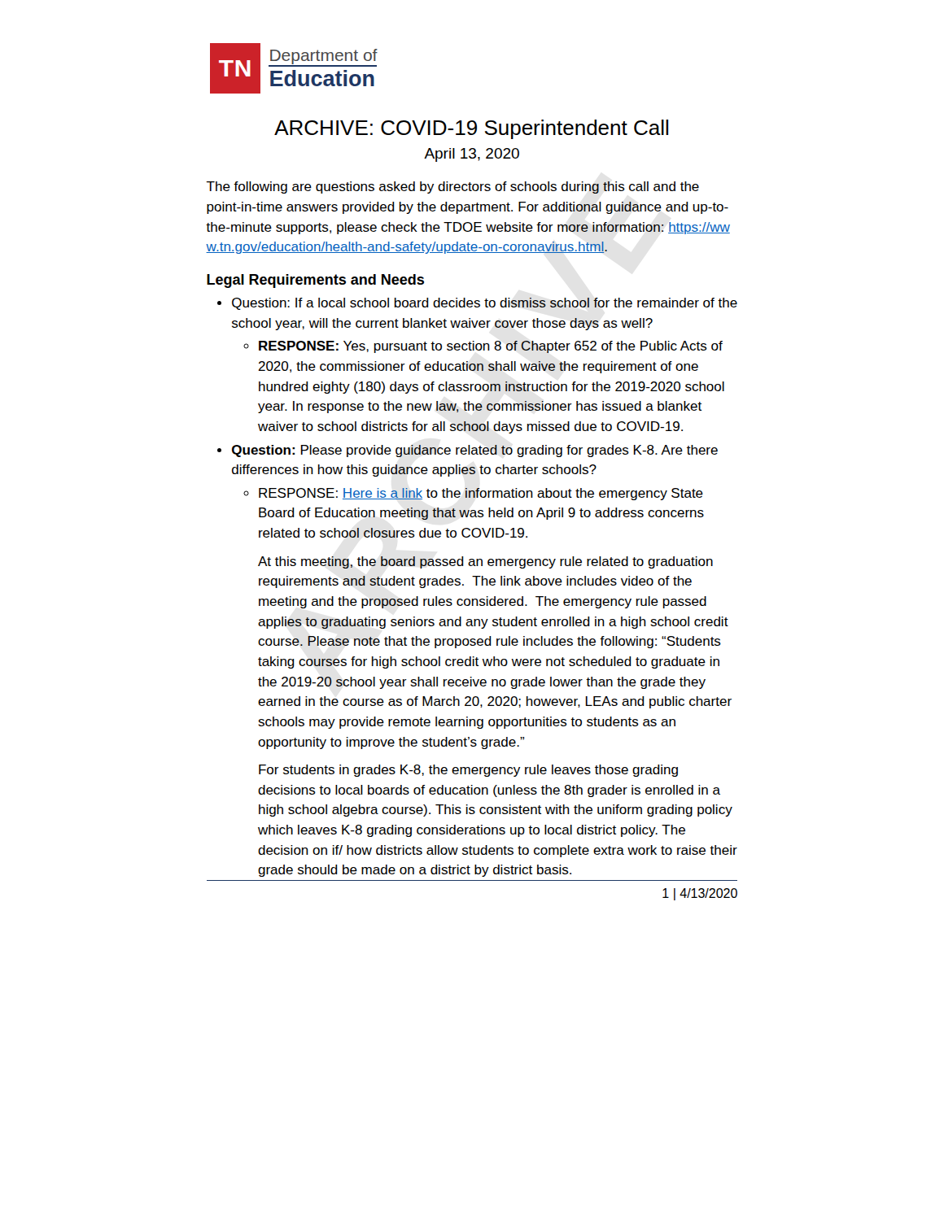ARCHIVE
TN
Department of
Education
ARCHIVE: COVID-19 Superintendent Call
April 13, 2020
The following are questions asked by directors of schools during this call and the point-in-time answers provided by the department. For additional guidance and up-to-the-minute supports, please check the TDOE website for more information: https://www.tn.gov/education/health-and-safety/update-on-coronavirus.html.
Legal Requirements and Needs
Question: If a local school board decides to dismiss school for the remainder of the school year, will the current blanket waiver cover those days as well?
RESPONSE: Yes, pursuant to section 8 of Chapter 652 of the Public Acts of 2020, the commissioner of education shall waive the requirement of one hundred eighty (180) days of classroom instruction for the 2019-2020 school year. In response to the new law, the commissioner has issued a blanket waiver to school districts for all school days missed due to COVID-19.
Question: Please provide guidance related to grading for grades K-8. Are there differences in how this guidance applies to charter schools?
RESPONSE: Here is a link to the information about the emergency State Board of Education meeting that was held on April 9 to address concerns related to school closures due to COVID-19.
At this meeting, the board passed an emergency rule related to graduation requirements and student grades. The link above includes video of the meeting and the proposed rules considered. The emergency rule passed applies to graduating seniors and any student enrolled in a high school credit course. Please note that the proposed rule includes the following: “Students taking courses for high school credit who were not scheduled to graduate in the 2019-20 school year shall receive no grade lower than the grade they earned in the course as of March 20, 2020; however, LEAs and public charter schools may provide remote learning opportunities to students as an opportunity to improve the student’s grade.”
For students in grades K-8, the emergency rule leaves those grading decisions to local boards of education (unless the 8th grader is enrolled in a high school algebra course). This is consistent with the uniform grading policy which leaves K-8 grading considerations up to local district policy. The decision on if/ how districts allow students to complete extra work to raise their grade should be made on a district by district basis.
1 | 4/13/2020